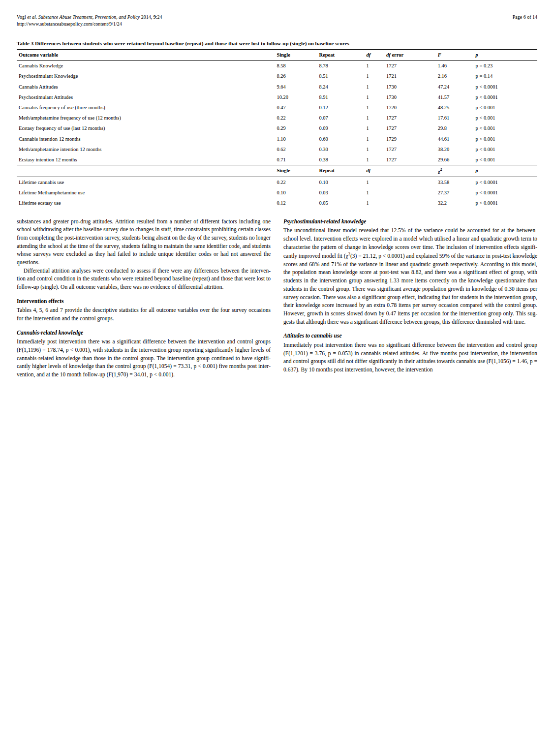Vogl et al. Substance Abuse Treatment, Prevention, and Policy 2014, 9:24
http://www.substanceabusepolicy.com/content/9/1/24
Page 6 of 14
Table 3 Differences between students who were retained beyond baseline (repeat) and those that were lost to follow-up (single) on baseline scores
| Outcome variable | Single | Repeat | df | df error | F | p |
| --- | --- | --- | --- | --- | --- | --- |
| Cannabis Knowledge | 8.58 | 8.78 | 1 | 1727 | 1.46 | p = 0.23 |
| Psychostimulant Knowledge | 8.26 | 8.51 | 1 | 1721 | 2.16 | p = 0.14 |
| Cannabis Attitudes | 9.64 | 8.24 | 1 | 1730 | 47.24 | p < 0.0001 |
| Psychostimulant Attitudes | 10.20 | 8.91 | 1 | 1730 | 41.57 | p < 0.0001 |
| Cannabis frequency of use (three months) | 0.47 | 0.12 | 1 | 1720 | 48.25 | p < 0.001 |
| Meth/amphetamine frequency of use (12 months) | 0.22 | 0.07 | 1 | 1727 | 17.61 | p < 0.001 |
| Ecstasy frequency of use (last 12 months) | 0.29 | 0.09 | 1 | 1727 | 29.8 | p < 0.001 |
| Cannabis intention 12 months | 1.10 | 0.60 | 1 | 1729 | 44.61 | p < 0.001 |
| Meth/amphetamine intention 12 months | 0.62 | 0.30 | 1 | 1727 | 38.20 | p < 0.001 |
| Ecstasy intention 12 months | 0.71 | 0.38 | 1 | 1727 | 29.66 | p < 0.001 |
| | Single | Repeat | df | | χ 2 | p |
| Lifetime cannabis use | 0.22 | 0.10 | 1 | | 33.58 | p < 0.0001 |
| Lifetime Methamphetamine use | 0.10 | 0.03 | 1 | | 27.37 | p < 0.0001 |
| Lifetime ecstasy use | 0.12 | 0.05 | 1 | | 32.2 | p < 0.0001 |
substances and greater pro-drug attitudes. Attrition resulted from a number of different factors including one school withdrawing after the baseline survey due to changes in staff, time constraints prohibiting certain classes from completing the post-intervention survey, students being absent on the day of the survey, students no longer attending the school at the time of the survey, students failing to maintain the same identifier code, and students whose surveys were excluded as they had failed to include unique identifier codes or had not answered the questions.
Differential attrition analyses were conducted to assess if there were any differences between the intervention and control condition in the students who were retained beyond baseline (repeat) and those that were lost to follow-up (single). On all outcome variables, there was no evidence of differential attrition.
Intervention effects
Tables 4, 5, 6 and 7 provide the descriptive statistics for all outcome variables over the four survey occasions for the intervention and the control groups.
Cannabis-related knowledge
Immediately post intervention there was a significant difference between the intervention and control groups (F(1,1196) = 178.74, p < 0.001), with students in the intervention group reporting significantly higher levels of cannabis-related knowledge than those in the control group. The intervention group continued to have significantly higher levels of knowledge than the control group (F(1,1054) = 73.31, p < 0.001) five months post intervention, and at the 10 month follow-up (F(1,970) = 34.01, p < 0.001).
Psychostimulant-related knowledge
The unconditional linear model revealed that 12.5% of the variance could be accounted for at the between-school level. Intervention effects were explored in a model which utilised a linear and quadratic growth term to characterise the pattern of change in knowledge scores over time. The inclusion of intervention effects significantly improved model fit (χ2(3) = 21.12, p < 0.0001) and explained 59% of the variance in post-test knowledge scores and 68% and 71% of the variance in linear and quadratic growth respectively. According to this model, the population mean knowledge score at post-test was 8.82, and there was a significant effect of group, with students in the intervention group answering 1.33 more items correctly on the knowledge questionnaire than students in the control group. There was significant average population growth in knowledge of 0.30 items per survey occasion. There was also a significant group effect, indicating that for students in the intervention group, their knowledge score increased by an extra 0.78 items per survey occasion compared with the control group. However, growth in scores slowed down by 0.47 items per occasion for the intervention group only. This suggests that although there was a significant difference between groups, this difference diminished with time.
Attitudes to cannabis use
Immediately post intervention there was no significant difference between the intervention and control group (F(1,1201) = 3.76, p = 0.053) in cannabis related attitudes. At five-months post intervention, the intervention and control groups still did not differ significantly in their attitudes towards cannabis use (F(1,1056) = 1.46, p = 0.637). By 10 months post intervention, however, the intervention